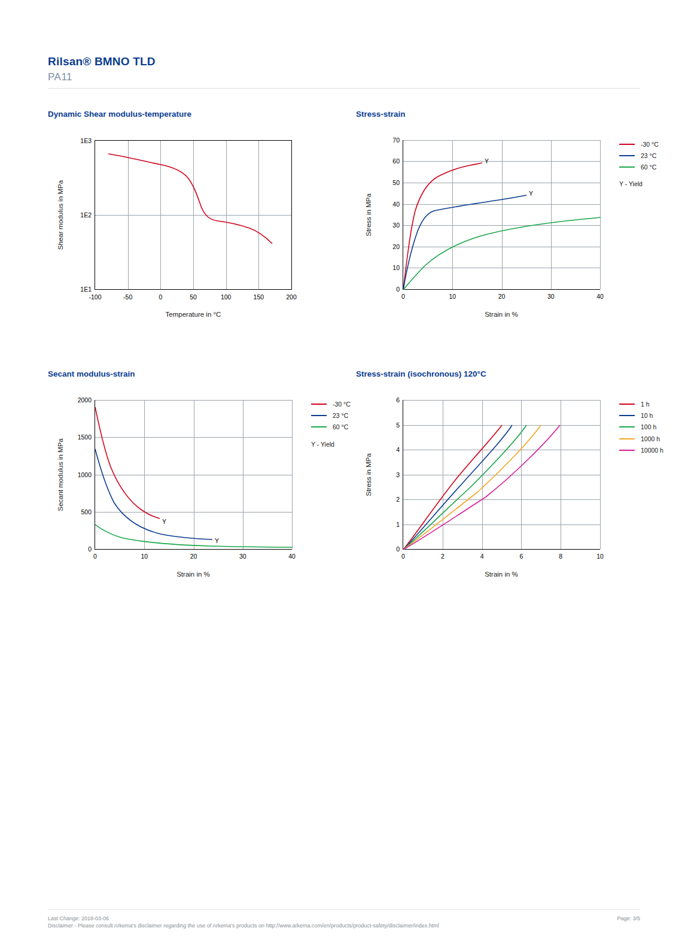Rilsan® BMNO TLD
PA11
Dynamic Shear modulus-temperature
Shear modulus in MPa
-100
-50
0
50
100
150
200
1E3
1E2
1E1
Temperature in °C
Stress-strain
Stress in MPa
Y
Y
0
10
20
30
40
70
60
50
40
30
20
10
0
Strain in %
-30 °C
23 °C
60 °C
Y - Yield
Secant modulus-strain
Secant modulus in MPa
Y
Y
0
10
20
30
40
2000
1500
1000
500
0
Strain in %
-30 °C
23 °C
60 °C
Y - Yield
Stress-strain (isochronous) 120°C
Stress in MPa
0
2
4
6
8
10
6
5
4
3
2
1
0
Strain in %
1 h
10 h
100 h
1000 h
10000 h
Last Change: 2018-03-06
Disclaimer - Please consult Arkema's disclaimer regarding the use of Arkema's products on http://www.arkema.com/en/products/product-safety/disclaimer/index.html
Page: 3/5